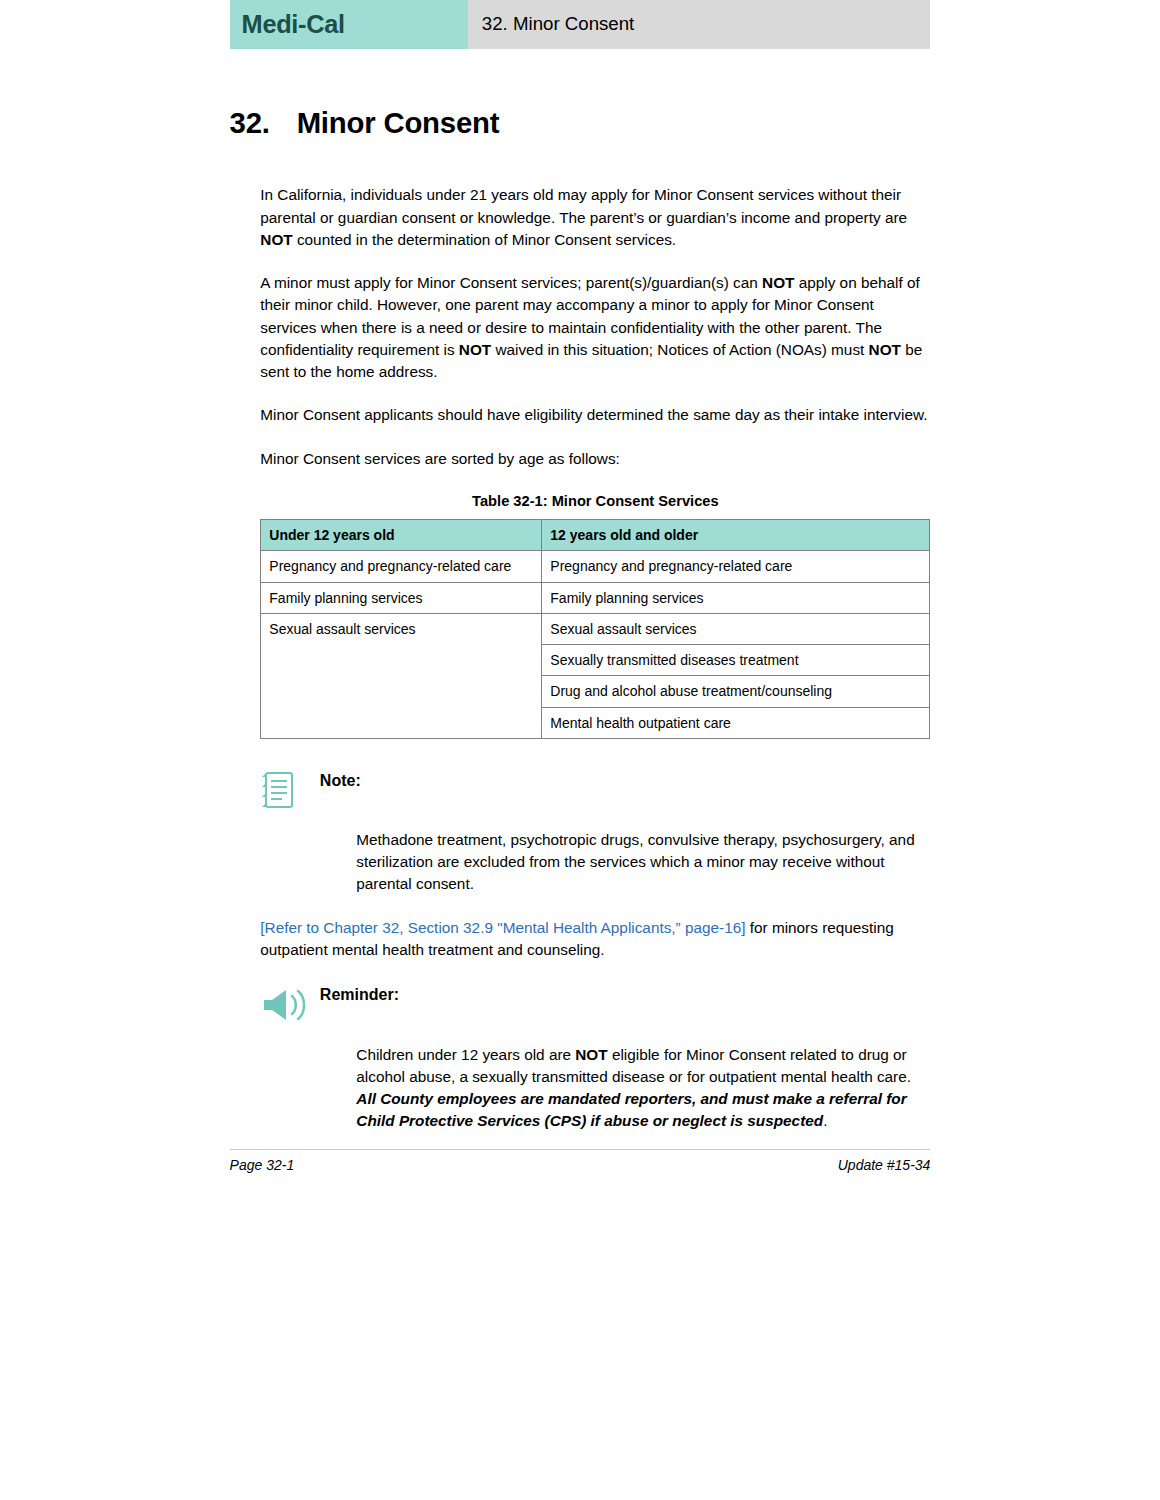Medi-Cal
32. Minor Consent
32. Minor Consent
In California, individuals under 21 years old may apply for Minor Consent services without their parental or guardian consent or knowledge. The parent’s or guardian’s income and property are NOT counted in the determination of Minor Consent services.
A minor must apply for Minor Consent services; parent(s)/guardian(s) can NOT apply on behalf of their minor child. However, one parent may accompany a minor to apply for Minor Consent services when there is a need or desire to maintain confidentiality with the other parent. The confidentiality requirement is NOT waived in this situation; Notices of Action (NOAs) must NOT be sent to the home address.
Minor Consent applicants should have eligibility determined the same day as their intake interview.
Minor Consent services are sorted by age as follows:
Table 32-1: Minor Consent Services
| Under 12 years old | 12 years old and older |
| --- | --- |
| Pregnancy and pregnancy-related care | Pregnancy and pregnancy-related care |
| Family planning services | Family planning services |
| Sexual assault services | Sexual assault services |
| Sexually transmitted diseases treatment |
| Drug and alcohol abuse treatment/counseling |
| Mental health outpatient care |
Note:
Methadone treatment, psychotropic drugs, convulsive therapy, psychosurgery, and sterilization are excluded from the services which a minor may receive without parental consent.
[Refer to Chapter 32, Section 32.9 "Mental Health Applicants,” page-16] for minors requesting outpatient mental health treatment and counseling.
Reminder:
Children under 12 years old are NOT eligible for Minor Consent related to drug or alcohol abuse, a sexually transmitted disease or for outpatient mental health care. All County employees are mandated reporters, and must make a referral for Child Protective Services (CPS) if abuse or neglect is suspected.
Page 32-1
Update #15-34